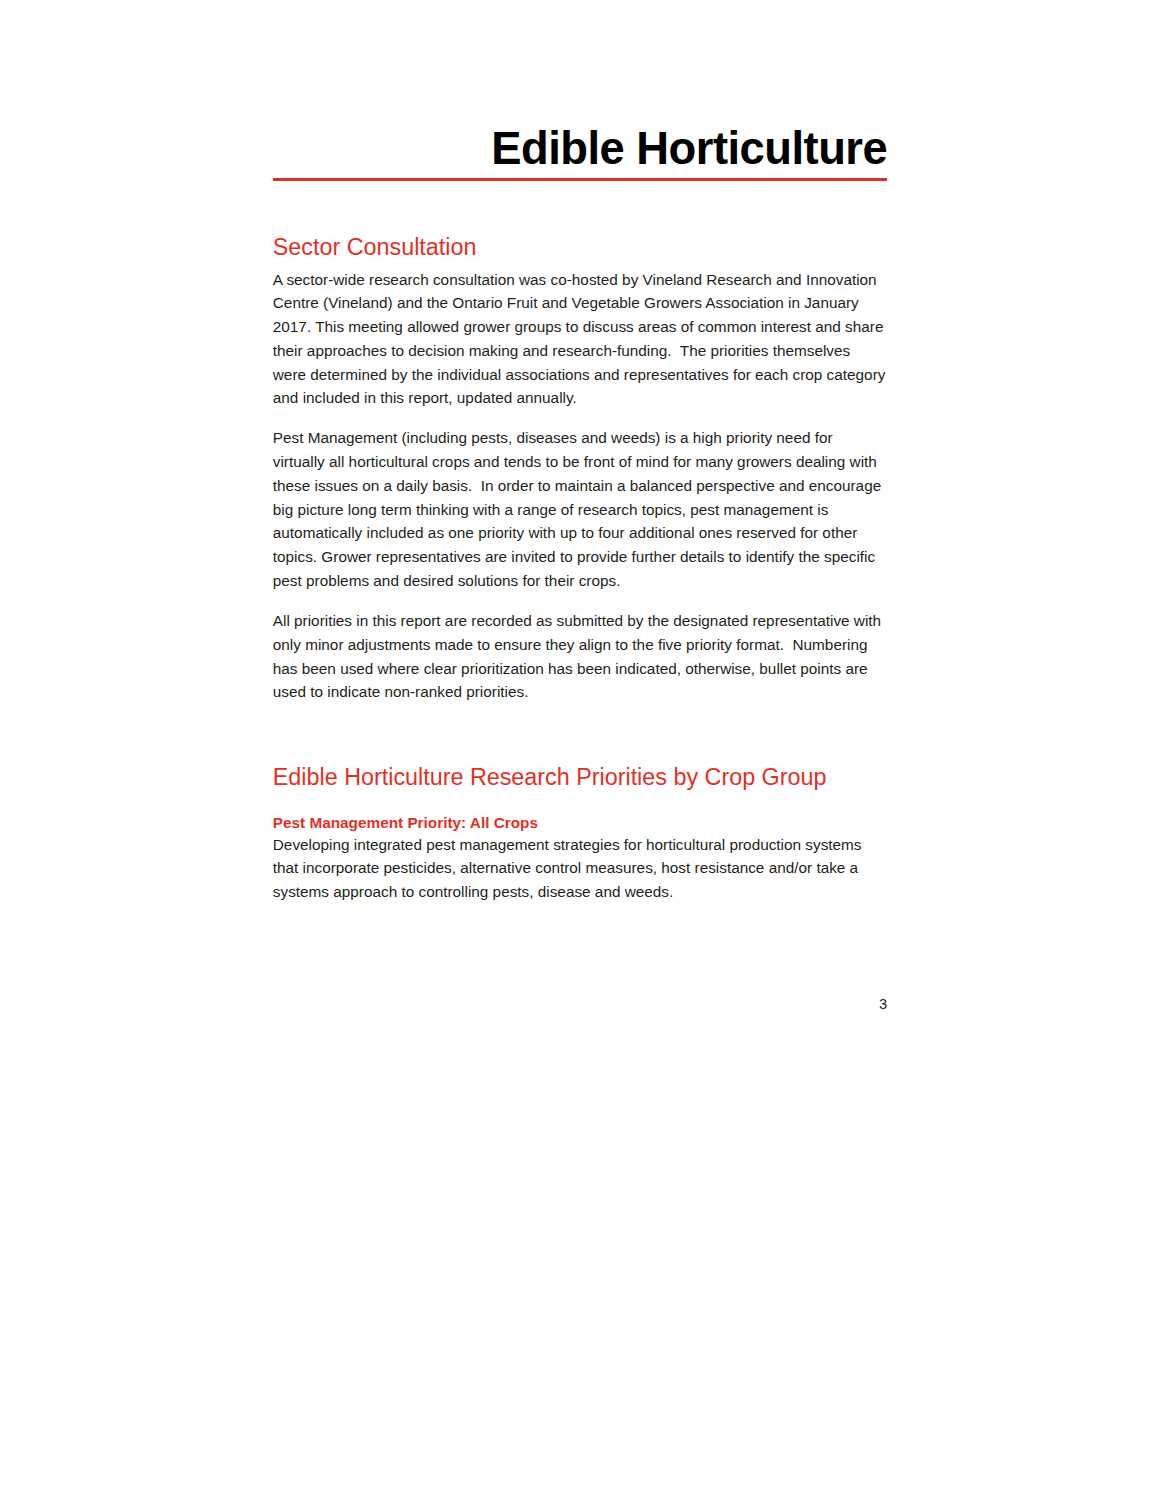Edible Horticulture
Sector Consultation
A sector-wide research consultation was co-hosted by Vineland Research and Innovation Centre (Vineland) and the Ontario Fruit and Vegetable Growers Association in January 2017. This meeting allowed grower groups to discuss areas of common interest and share their approaches to decision making and research-funding. The priorities themselves were determined by the individual associations and representatives for each crop category and included in this report, updated annually.
Pest Management (including pests, diseases and weeds) is a high priority need for virtually all horticultural crops and tends to be front of mind for many growers dealing with these issues on a daily basis. In order to maintain a balanced perspective and encourage big picture long term thinking with a range of research topics, pest management is automatically included as one priority with up to four additional ones reserved for other topics. Grower representatives are invited to provide further details to identify the specific pest problems and desired solutions for their crops.
All priorities in this report are recorded as submitted by the designated representative with only minor adjustments made to ensure they align to the five priority format. Numbering has been used where clear prioritization has been indicated, otherwise, bullet points are used to indicate non-ranked priorities.
Edible Horticulture Research Priorities by Crop Group
Pest Management Priority: All Crops
Developing integrated pest management strategies for horticultural production systems that incorporate pesticides, alternative control measures, host resistance and/or take a systems approach to controlling pests, disease and weeds.
3